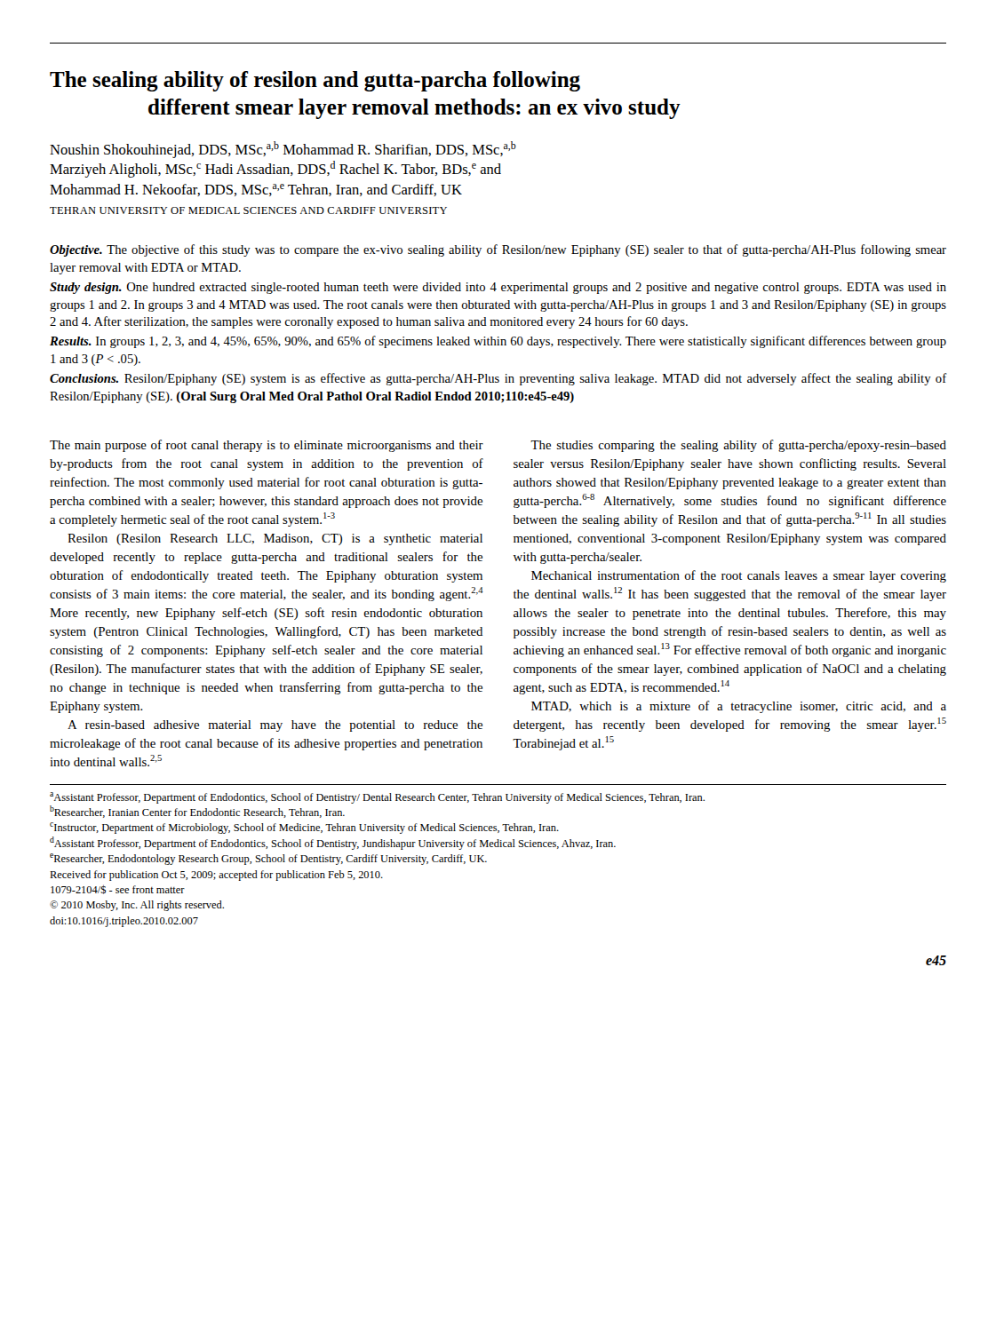The sealing ability of resilon and gutta-parcha followingdifferent smear layer removal methods: an ex vivo study
Noushin Shokouhinejad, DDS, MSc,a,b Mohammad R. Sharifian, DDS, MSc,a,b
Marziyeh Aligholi, MSc,c Hadi Assadian, DDS,d Rachel K. Tabor, BDs,e and
Mohammad H. Nekoofar, DDS, MSc,a,e Tehran, Iran, and Cardiff, UK
TEHRAN UNIVERSITY OF MEDICAL SCIENCES AND CARDIFF UNIVERSITY
Objective. The objective of this study was to compare the ex-vivo sealing ability of Resilon/new Epiphany (SE) sealer to that of gutta-percha/AH-Plus following smear layer removal with EDTA or MTAD.
Study design. One hundred extracted single-rooted human teeth were divided into 4 experimental groups and 2 positive and negative control groups. EDTA was used in groups 1 and 2. In groups 3 and 4 MTAD was used. The root canals were then obturated with gutta-percha/AH-Plus in groups 1 and 3 and Resilon/Epiphany (SE) in groups 2 and 4. After sterilization, the samples were coronally exposed to human saliva and monitored every 24 hours for 60 days.
Results. In groups 1, 2, 3, and 4, 45%, 65%, 90%, and 65% of specimens leaked within 60 days, respectively. There were statistically significant differences between group 1 and 3 (P < .05).
Conclusions. Resilon/Epiphany (SE) system is as effective as gutta-percha/AH-Plus in preventing saliva leakage. MTAD did not adversely affect the sealing ability of Resilon/Epiphany (SE). (Oral Surg Oral Med Oral Pathol Oral Radiol Endod 2010;110:e45-e49)
The main purpose of root canal therapy is to eliminate microorganisms and their by-products from the root canal system in addition to the prevention of reinfection. The most commonly used material for root canal obturation is gutta-percha combined with a sealer; however, this standard approach does not provide a completely hermetic seal of the root canal system.1-3
Resilon (Resilon Research LLC, Madison, CT) is a synthetic material developed recently to replace gutta-percha and traditional sealers for the obturation of endodontically treated teeth. The Epiphany obturation system consists of 3 main items: the core material, the sealer, and its bonding agent.2,4 More recently, new Epiphany self-etch (SE) soft resin endodontic obturation system (Pentron Clinical Technologies, Wallingford, CT) has been marketed consisting of 2 components: Epiphany self-etch sealer and the core material (Resilon). The manufacturer states that with the addition of Epiphany SE sealer, no change in technique is needed when transferring from gutta-percha to the Epiphany system.
A resin-based adhesive material may have the potential to reduce the microleakage of the root canal because of its adhesive properties and penetration into dentinal walls.2,5
The studies comparing the sealing ability of gutta-percha/epoxy-resin–based sealer versus Resilon/Epiphany sealer have shown conflicting results. Several authors showed that Resilon/Epiphany prevented leakage to a greater extent than gutta-percha.6-8 Alternatively, some studies found no significant difference between the sealing ability of Resilon and that of gutta-percha.9-11 In all studies mentioned, conventional 3-component Resilon/Epiphany system was compared with gutta-percha/sealer.
Mechanical instrumentation of the root canals leaves a smear layer covering the dentinal walls.12 It has been suggested that the removal of the smear layer allows the sealer to penetrate into the dentinal tubules. Therefore, this may possibly increase the bond strength of resin-based sealers to dentin, as well as achieving an enhanced seal.13 For effective removal of both organic and inorganic components of the smear layer, combined application of NaOCl and a chelating agent, such as EDTA, is recommended.14
MTAD, which is a mixture of a tetracycline isomer, citric acid, and a detergent, has recently been developed for removing the smear layer.15 Torabinejad et al.15
aAssistant Professor, Department of Endodontics, School of Dentistry/ Dental Research Center, Tehran University of Medical Sciences, Tehran, Iran.
bResearcher, Iranian Center for Endodontic Research, Tehran, Iran.
cInstructor, Department of Microbiology, School of Medicine, Tehran University of Medical Sciences, Tehran, Iran.
dAssistant Professor, Department of Endodontics, School of Dentistry, Jundishapur University of Medical Sciences, Ahvaz, Iran.
eResearcher, Endodontology Research Group, School of Dentistry, Cardiff University, Cardiff, UK.
Received for publication Oct 5, 2009; accepted for publication Feb 5, 2010.
1079-2104/$ - see front matter
© 2010 Mosby, Inc. All rights reserved.
doi:10.1016/j.tripleo.2010.02.007
e45